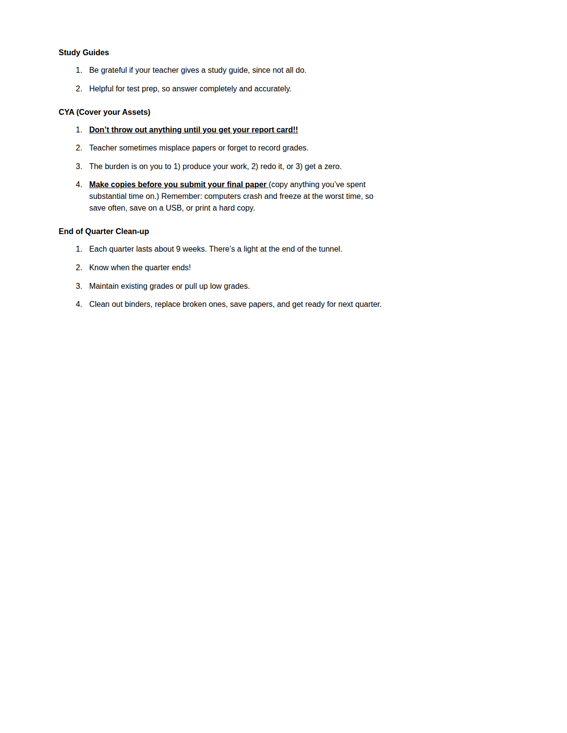Study Guides
Be grateful if your teacher gives a study guide, since not all do.
Helpful for test prep, so answer completely and accurately.
CYA (Cover your Assets)
Don’t throw out anything until you get your report card!!
Teacher sometimes misplace papers or forget to record grades.
The burden is on you to 1) produce your work, 2) redo it, or 3) get a zero.
Make copies before you submit your final paper (copy anything you’ve spent substantial time on.) Remember: computers crash and freeze at the worst time, so save often, save on a USB, or print a hard copy.
End of Quarter Clean-up
Each quarter lasts about 9 weeks. There’s a light at the end of the tunnel.
Know when the quarter ends!
Maintain existing grades or pull up low grades.
Clean out binders, replace broken ones, save papers, and get ready for next quarter.